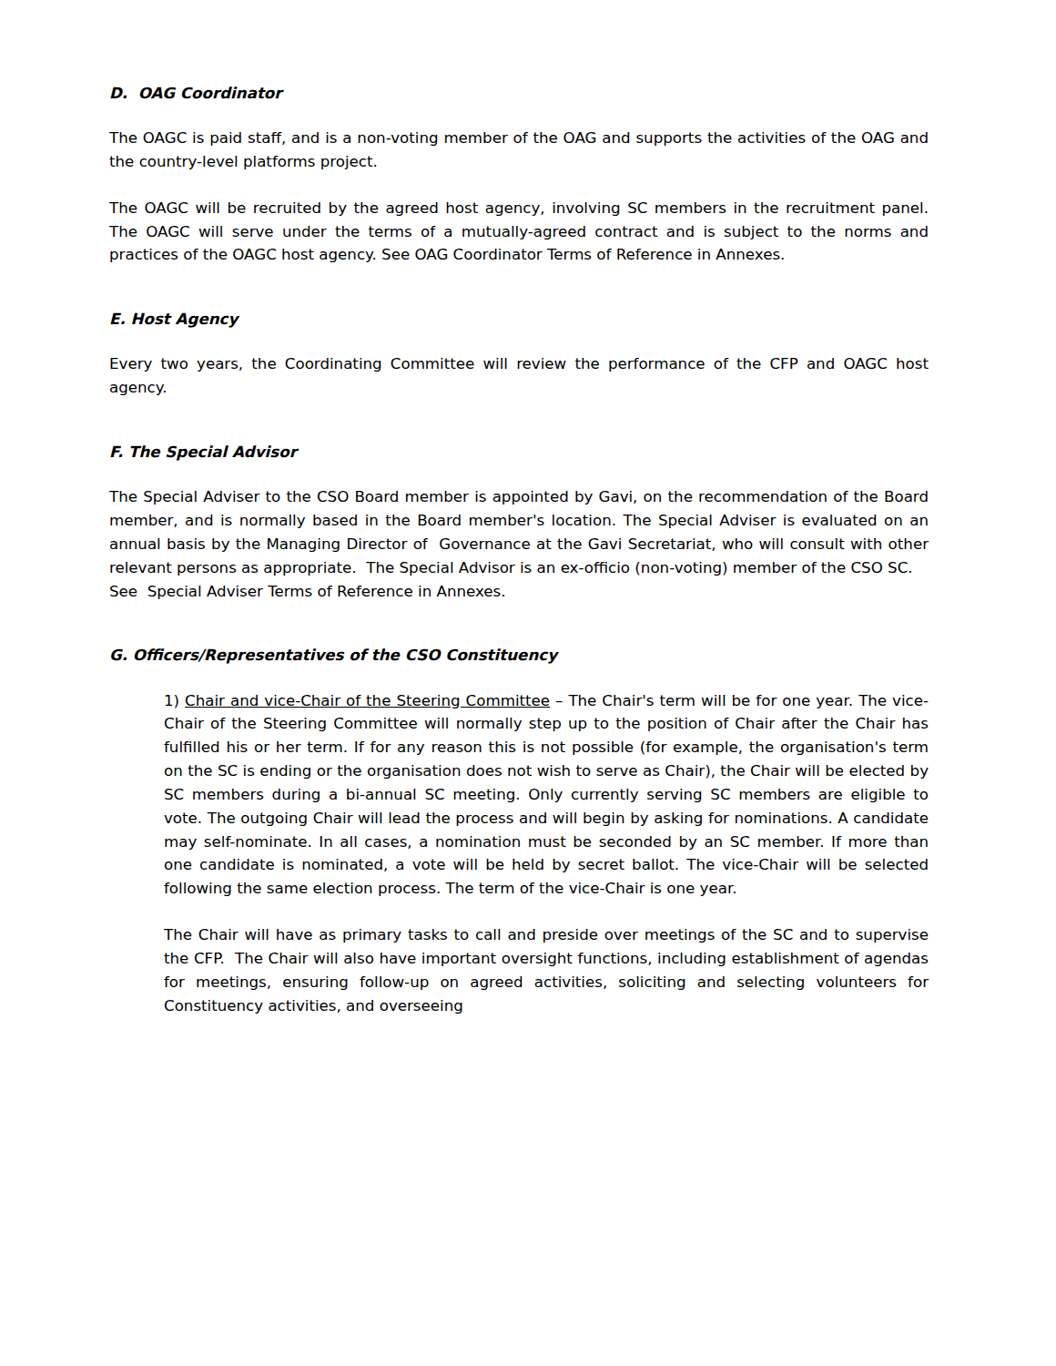D. OAG Coordinator
The OAGC is paid staff, and is a non-voting member of the OAG and supports the activities of the OAG and the country-level platforms project.
The OAGC will be recruited by the agreed host agency, involving SC members in the recruitment panel. The OAGC will serve under the terms of a mutually-agreed contract and is subject to the norms and practices of the OAGC host agency. See OAG Coordinator Terms of Reference in Annexes.
E. Host Agency
Every two years, the Coordinating Committee will review the performance of the CFP and OAGC host agency.
F. The Special Advisor
The Special Adviser to the CSO Board member is appointed by Gavi, on the recommendation of the Board member, and is normally based in the Board member's location. The Special Adviser is evaluated on an annual basis by the Managing Director of Governance at the Gavi Secretariat, who will consult with other relevant persons as appropriate. The Special Advisor is an ex-officio (non-voting) member of the CSO SC.
See Special Adviser Terms of Reference in Annexes.
G. Officers/Representatives of the CSO Constituency
1) Chair and vice-Chair of the Steering Committee – The Chair's term will be for one year. The vice-Chair of the Steering Committee will normally step up to the position of Chair after the Chair has fulfilled his or her term. If for any reason this is not possible (for example, the organisation's term on the SC is ending or the organisation does not wish to serve as Chair), the Chair will be elected by SC members during a bi-annual SC meeting. Only currently serving SC members are eligible to vote. The outgoing Chair will lead the process and will begin by asking for nominations. A candidate may self-nominate. In all cases, a nomination must be seconded by an SC member. If more than one candidate is nominated, a vote will be held by secret ballot. The vice-Chair will be selected following the same election process. The term of the vice-Chair is one year.
The Chair will have as primary tasks to call and preside over meetings of the SC and to supervise the CFP. The Chair will also have important oversight functions, including establishment of agendas for meetings, ensuring follow-up on agreed activities, soliciting and selecting volunteers for Constituency activities, and overseeing